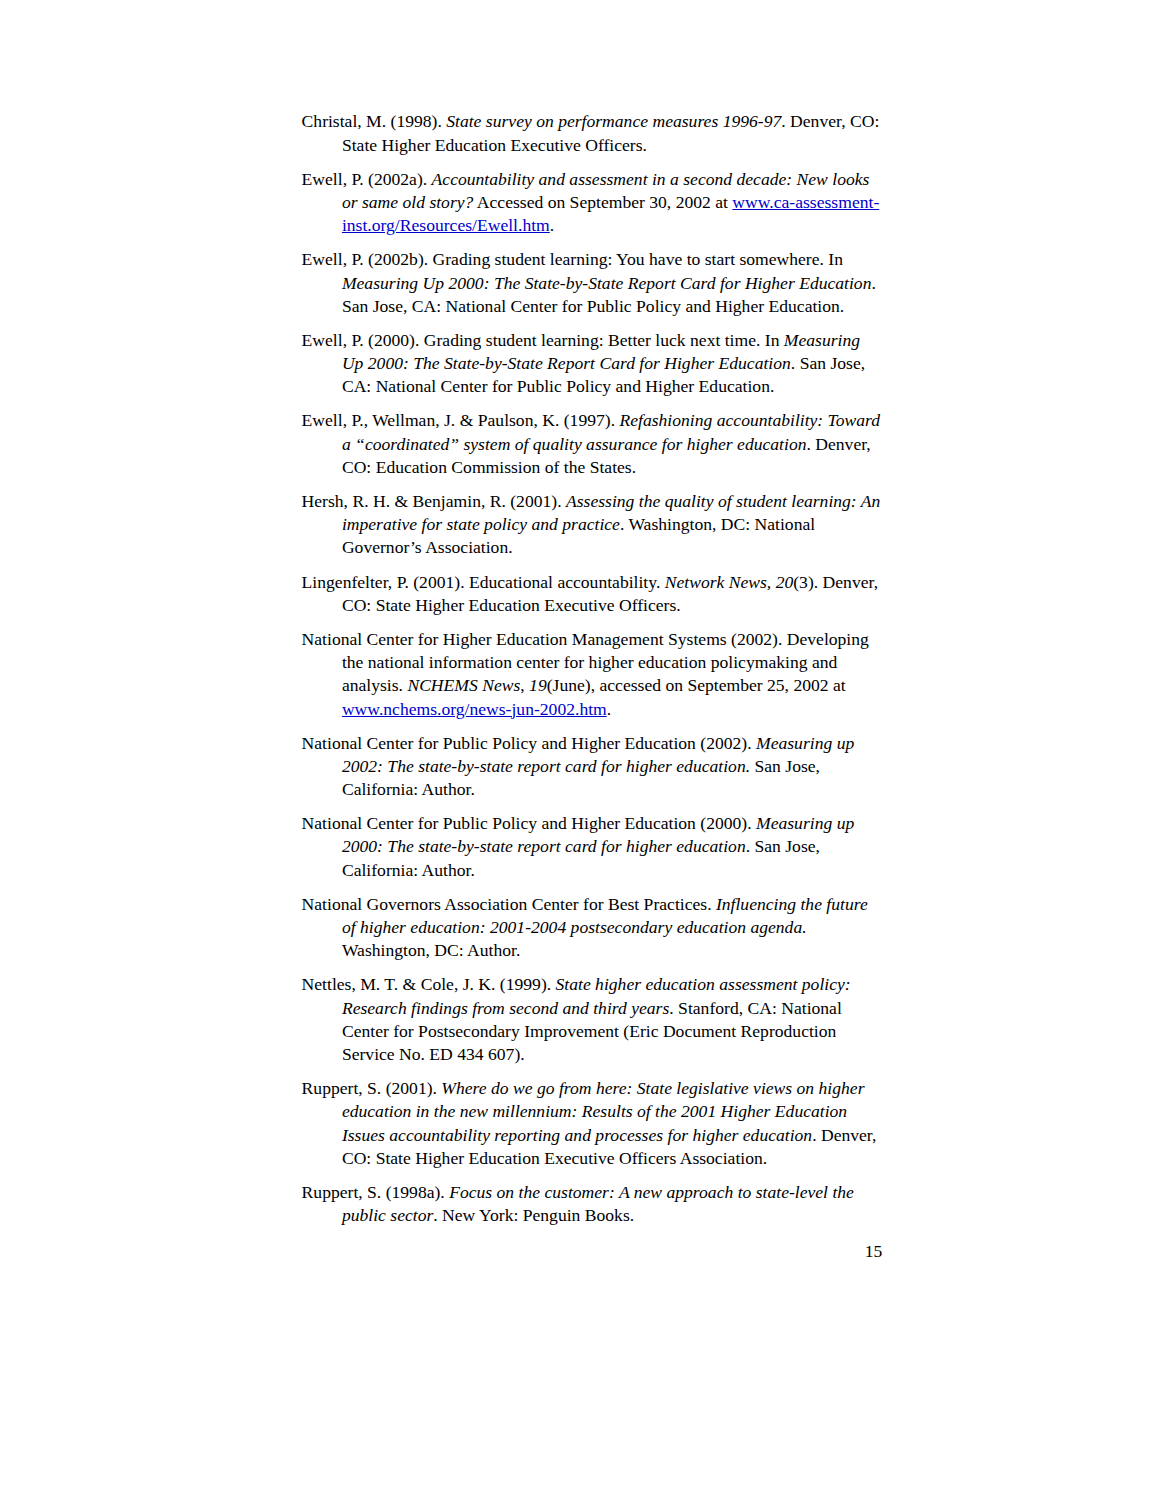Christal, M. (1998). State survey on performance measures 1996-97. Denver, CO: State Higher Education Executive Officers.
Ewell, P. (2002a). Accountability and assessment in a second decade: New looks or same old story? Accessed on September 30, 2002 at www.ca-assessment-inst.org/Resources/Ewell.htm.
Ewell, P. (2002b). Grading student learning: You have to start somewhere. In Measuring Up 2000: The State-by-State Report Card for Higher Education. San Jose, CA: National Center for Public Policy and Higher Education.
Ewell, P. (2000). Grading student learning: Better luck next time. In Measuring Up 2000: The State-by-State Report Card for Higher Education. San Jose, CA: National Center for Public Policy and Higher Education.
Ewell, P., Wellman, J. & Paulson, K. (1997). Refashioning accountability: Toward a “coordinated” system of quality assurance for higher education. Denver, CO: Education Commission of the States.
Hersh, R. H. & Benjamin, R. (2001). Assessing the quality of student learning: An imperative for state policy and practice. Washington, DC: National Governor’s Association.
Lingenfelter, P. (2001). Educational accountability. Network News, 20(3). Denver, CO: State Higher Education Executive Officers.
National Center for Higher Education Management Systems (2002). Developing the national information center for higher education policymaking and analysis. NCHEMS News, 19(June), accessed on September 25, 2002 at www.nchems.org/news-jun-2002.htm.
National Center for Public Policy and Higher Education (2002). Measuring up 2002: The state-by-state report card for higher education. San Jose, California: Author.
National Center for Public Policy and Higher Education (2000). Measuring up 2000: The state-by-state report card for higher education. San Jose, California: Author.
National Governors Association Center for Best Practices. Influencing the future of higher education: 2001-2004 postsecondary education agenda. Washington, DC: Author.
Nettles, M. T. & Cole, J. K. (1999). State higher education assessment policy: Research findings from second and third years. Stanford, CA: National Center for Postsecondary Improvement (Eric Document Reproduction Service No. ED 434 607).
Ruppert, S. (2001). Where do we go from here: State legislative views on higher education in the new millennium: Results of the 2001 Higher Education Issues accountability reporting and processes for higher education. Denver, CO: State Higher Education Executive Officers Association.
Ruppert, S. (1998a). Focus on the customer: A new approach to state-level the public sector. New York: Penguin Books.
15